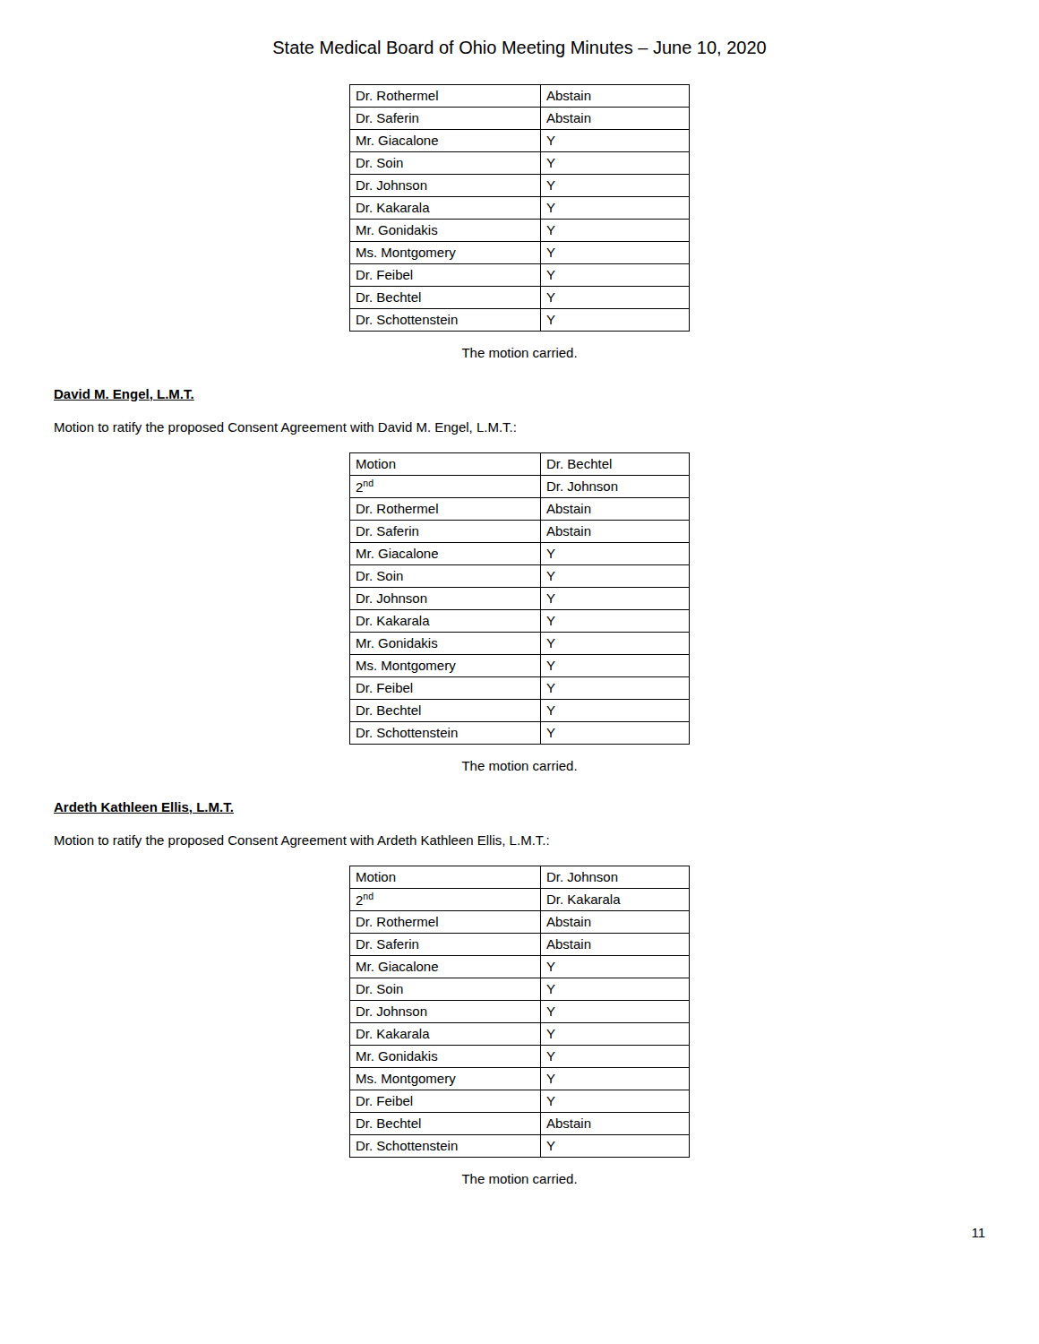State Medical Board of Ohio Meeting Minutes – June 10, 2020
| Dr. Rothermel | Abstain |
| Dr. Saferin | Abstain |
| Mr. Giacalone | Y |
| Dr. Soin | Y |
| Dr. Johnson | Y |
| Dr. Kakarala | Y |
| Mr. Gonidakis | Y |
| Ms. Montgomery | Y |
| Dr. Feibel | Y |
| Dr. Bechtel | Y |
| Dr. Schottenstein | Y |
The motion carried.
David M. Engel, L.M.T.
Motion to ratify the proposed Consent Agreement with David M. Engel, L.M.T.:
| Motion | Dr. Bechtel |
| 2 nd | Dr. Johnson |
| Dr. Rothermel | Abstain |
| Dr. Saferin | Abstain |
| Mr. Giacalone | Y |
| Dr. Soin | Y |
| Dr. Johnson | Y |
| Dr. Kakarala | Y |
| Mr. Gonidakis | Y |
| Ms. Montgomery | Y |
| Dr. Feibel | Y |
| Dr. Bechtel | Y |
| Dr. Schottenstein | Y |
The motion carried.
Ardeth Kathleen Ellis, L.M.T.
Motion to ratify the proposed Consent Agreement with Ardeth Kathleen Ellis, L.M.T.:
| Motion | Dr. Johnson |
| 2 nd | Dr. Kakarala |
| Dr. Rothermel | Abstain |
| Dr. Saferin | Abstain |
| Mr. Giacalone | Y |
| Dr. Soin | Y |
| Dr. Johnson | Y |
| Dr. Kakarala | Y |
| Mr. Gonidakis | Y |
| Ms. Montgomery | Y |
| Dr. Feibel | Y |
| Dr. Bechtel | Abstain |
| Dr. Schottenstein | Y |
The motion carried.
11